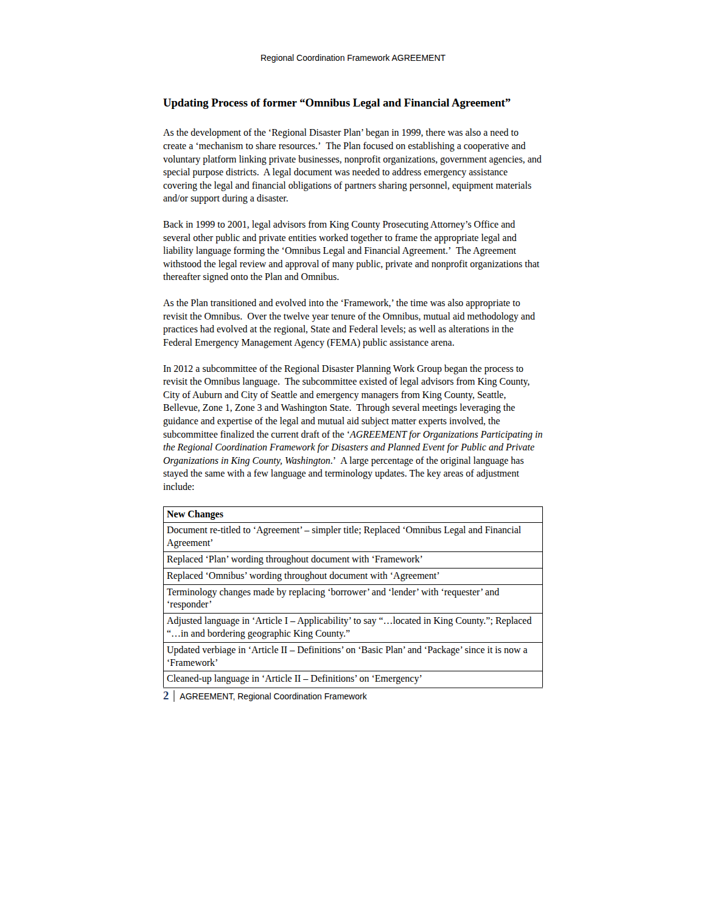Regional Coordination Framework AGREEMENT
Updating Process of former “Omnibus Legal and Financial Agreement”
As the development of the ‘Regional Disaster Plan’ began in 1999, there was also a need to create a ‘mechanism to share resources.’ The Plan focused on establishing a cooperative and voluntary platform linking private businesses, nonprofit organizations, government agencies, and special purpose districts. A legal document was needed to address emergency assistance covering the legal and financial obligations of partners sharing personnel, equipment materials and/or support during a disaster.
Back in 1999 to 2001, legal advisors from King County Prosecuting Attorney’s Office and several other public and private entities worked together to frame the appropriate legal and liability language forming the ‘Omnibus Legal and Financial Agreement.’ The Agreement withstood the legal review and approval of many public, private and nonprofit organizations that thereafter signed onto the Plan and Omnibus.
As the Plan transitioned and evolved into the ‘Framework,’ the time was also appropriate to revisit the Omnibus. Over the twelve year tenure of the Omnibus, mutual aid methodology and practices had evolved at the regional, State and Federal levels; as well as alterations in the Federal Emergency Management Agency (FEMA) public assistance arena.
In 2012 a subcommittee of the Regional Disaster Planning Work Group began the process to revisit the Omnibus language. The subcommittee existed of legal advisors from King County, City of Auburn and City of Seattle and emergency managers from King County, Seattle, Bellevue, Zone 1, Zone 3 and Washington State. Through several meetings leveraging the guidance and expertise of the legal and mutual aid subject matter experts involved, the subcommittee finalized the current draft of the ‘AGREEMENT for Organizations Participating in the Regional Coordination Framework for Disasters and Planned Event for Public and Private Organizations in King County, Washington.’ A large percentage of the original language has stayed the same with a few language and terminology updates. The key areas of adjustment include:
| New Changes |
| --- |
| Document re-titled to ‘Agreement’ – simpler title; Replaced ‘Omnibus Legal and Financial Agreement’ |
| Replaced ‘Plan’ wording throughout document with ‘Framework’ |
| Replaced ‘Omnibus’ wording throughout document with ‘Agreement’ |
| Terminology changes made by replacing ‘borrower’ and ‘lender’ with ‘requester’ and ‘responder’ |
| Adjusted language in ‘Article I – Applicability’ to say “…located in King County.”; Replaced “…in and bordering geographic King County.” |
| Updated verbiage in ‘Article II – Definitions’ on ‘Basic Plan’ and ‘Package’ since it is now a ‘Framework’ |
| Cleaned-up language in ‘Article II – Definitions’ on ‘Emergency’ |
2 AGREEMENT, Regional Coordination Framework